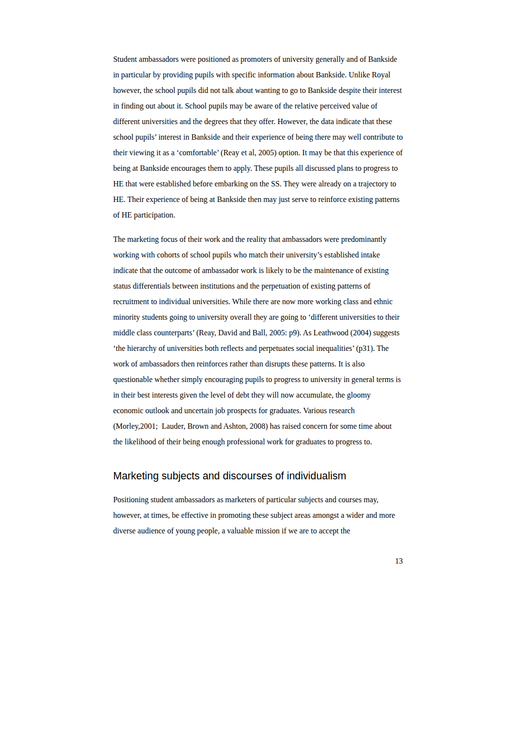Student ambassadors were positioned as promoters of university generally and of Bankside in particular by providing pupils with specific information about Bankside. Unlike Royal however, the school pupils did not talk about wanting to go to Bankside despite their interest in finding out about it. School pupils may be aware of the relative perceived value of different universities and the degrees that they offer. However, the data indicate that these school pupils’ interest in Bankside and their experience of being there may well contribute to their viewing it as a ‘comfortable’ (Reay et al, 2005) option. It may be that this experience of being at Bankside encourages them to apply. These pupils all discussed plans to progress to HE that were established before embarking on the SS. They were already on a trajectory to HE. Their experience of being at Bankside then may just serve to reinforce existing patterns of HE participation.
The marketing focus of their work and the reality that ambassadors were predominantly working with cohorts of school pupils who match their university’s established intake indicate that the outcome of ambassador work is likely to be the maintenance of existing status differentials between institutions and the perpetuation of existing patterns of recruitment to individual universities. While there are now more working class and ethnic minority students going to university overall they are going to ‘different universities to their middle class counterparts’ (Reay, David and Ball, 2005: p9). As Leathwood (2004) suggests ‘the hierarchy of universities both reflects and perpetuates social inequalities’ (p31). The work of ambassadors then reinforces rather than disrupts these patterns. It is also questionable whether simply encouraging pupils to progress to university in general terms is in their best interests given the level of debt they will now accumulate, the gloomy economic outlook and uncertain job prospects for graduates. Various research (Morley,2001; Lauder, Brown and Ashton, 2008) has raised concern for some time about the likelihood of their being enough professional work for graduates to progress to.
Marketing subjects and discourses of individualism
Positioning student ambassadors as marketers of particular subjects and courses may, however, at times, be effective in promoting these subject areas amongst a wider and more diverse audience of young people, a valuable mission if we are to accept the
13